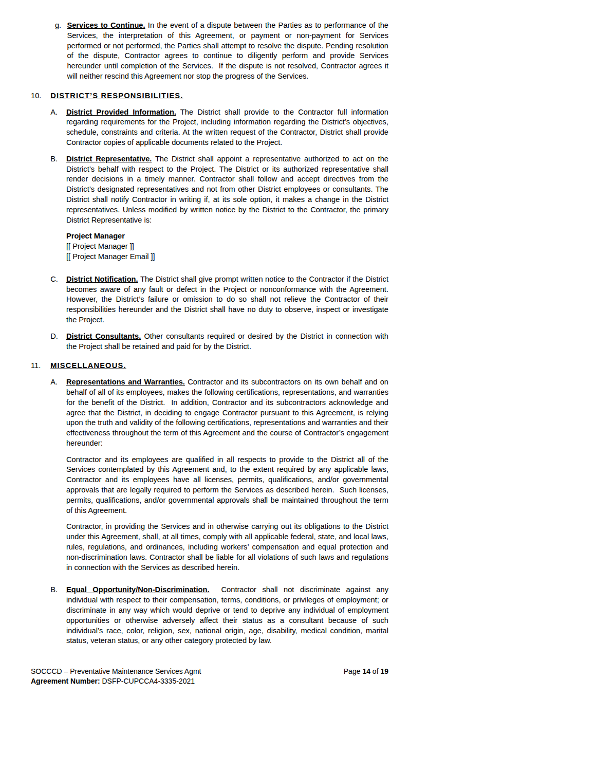g.
Services to Continue. In the event of a dispute between the Parties as to performance of the Services, the interpretation of this Agreement, or payment or non-payment for Services performed or not performed, the Parties shall attempt to resolve the dispute. Pending resolution of the dispute, Contractor agrees to continue to diligently perform and provide Services hereunder until completion of the Services. If the dispute is not resolved, Contractor agrees it will neither rescind this Agreement nor stop the progress of the Services.
10.
DISTRICT’S RESPONSIBILITIES.
A.
District Provided Information. The District shall provide to the Contractor full information regarding requirements for the Project, including information regarding the District’s objectives, schedule, constraints and criteria. At the written request of the Contractor, District shall provide Contractor copies of applicable documents related to the Project.
B.
District Representative. The District shall appoint a representative authorized to act on the District’s behalf with respect to the Project. The District or its authorized representative shall render decisions in a timely manner. Contractor shall follow and accept directives from the District’s designated representatives and not from other District employees or consultants. The District shall notify Contractor in writing if, at its sole option, it makes a change in the District representatives. Unless modified by written notice by the District to the Contractor, the primary District Representative is:
Project Manager
[[ Project Manager ]]
[[ Project Manager Email ]]
C.
District Notification. The District shall give prompt written notice to the Contractor if the District becomes aware of any fault or defect in the Project or nonconformance with the Agreement. However, the District’s failure or omission to do so shall not relieve the Contractor of their responsibilities hereunder and the District shall have no duty to observe, inspect or investigate the Project.
D.
District Consultants. Other consultants required or desired by the District in connection with the Project shall be retained and paid for by the District.
11.
MISCELLANEOUS.
A.
Representations and Warranties. Contractor and its subcontractors on its own behalf and on behalf of all of its employees, makes the following certifications, representations, and warranties for the benefit of the District. In addition, Contractor and its subcontractors acknowledge and agree that the District, in deciding to engage Contractor pursuant to this Agreement, is relying upon the truth and validity of the following certifications, representations and warranties and their effectiveness throughout the term of this Agreement and the course of Contractor’s engagement hereunder:
Contractor and its employees are qualified in all respects to provide to the District all of the Services contemplated by this Agreement and, to the extent required by any applicable laws, Contractor and its employees have all licenses, permits, qualifications, and/or governmental approvals that are legally required to perform the Services as described herein. Such licenses, permits, qualifications, and/or governmental approvals shall be maintained throughout the term of this Agreement.
Contractor, in providing the Services and in otherwise carrying out its obligations to the District under this Agreement, shall, at all times, comply with all applicable federal, state, and local laws, rules, regulations, and ordinances, including workers’ compensation and equal protection and non-discrimination laws. Contractor shall be liable for all violations of such laws and regulations in connection with the Services as described herein.
B.
Equal Opportunity/Non-Discrimination. Contractor shall not discriminate against any individual with respect to their compensation, terms, conditions, or privileges of employment; or discriminate in any way which would deprive or tend to deprive any individual of employment opportunities or otherwise adversely affect their status as a consultant because of such individual’s race, color, religion, sex, national origin, age, disability, medical condition, marital status, veteran status, or any other category protected by law.
SOCCCD – Preventative Maintenance Services Agmt
Agreement Number: DSFP-CUPCCA4-3335-2021
Page 14 of 19